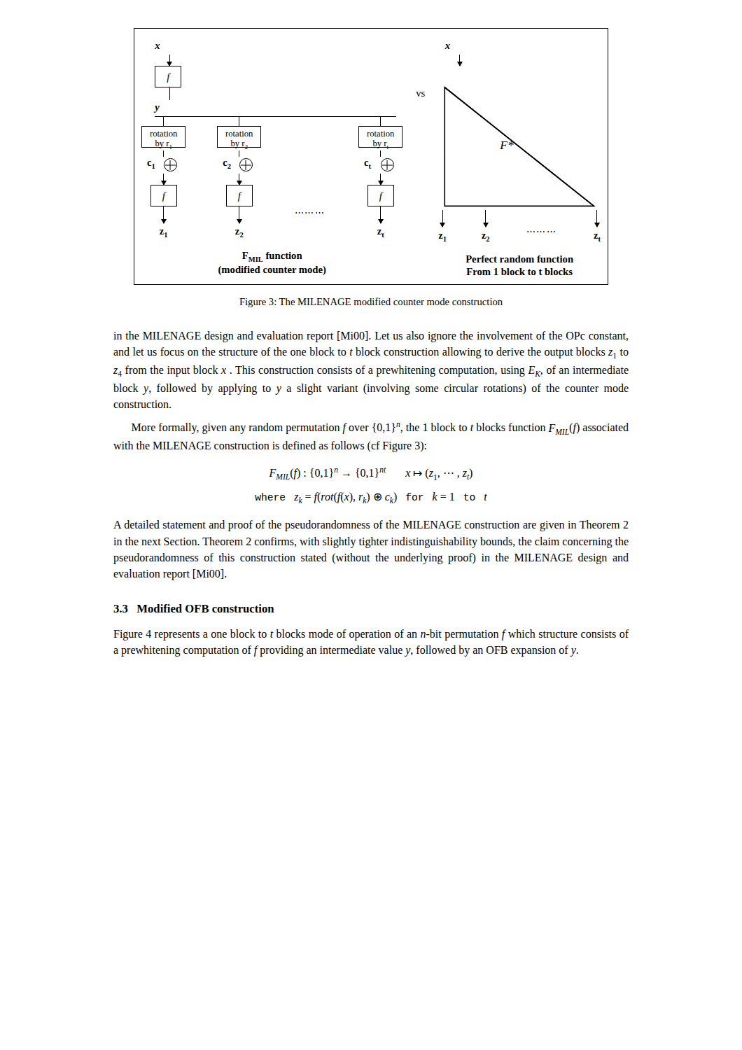x
f
y
rotation
by r1
c1
f
z1
rotation
by r2
c2
f
z2
⋯⋯⋯
rotation
by rt
ct
f
zt
FMIL function
(modified counter mode)
vs
x
F*
z1
z2
⋯⋯⋯
zt
Perfect random function
From 1 block to t blocks
Figure 3: The MILENAGE modified counter mode construction
in the MILENAGE design and evaluation report [Mi00]. Let us also ignore the involvement of the OPc constant, and let us focus on the structure of the one block to t block construction allowing to derive the output blocks z1 to z4 from the input block x . This construction consists of a prewhitening computation, using EK, of an intermediate block y, followed by applying to y a slight variant (involving some circular rotations) of the counter mode construction.
More formally, given any random permutation f over {0,1}n, the 1 block to t blocks function FMIL(f) associated with the MILENAGE construction is defined as follows (cf Figure 3):
FMIL(f) : {0,1}n → {0,1}nt x ↦ (z1, ⋯ , zt)
where zk = f(rot(f(x), rk) ⊕ ck) for k = 1 to t
A detailed statement and proof of the pseudorandomness of the MILENAGE construction are given in Theorem 2 in the next Section. Theorem 2 confirms, with slightly tighter indistinguishability bounds, the claim concerning the pseudorandomness of this construction stated (without the underlying proof) in the MILENAGE design and evaluation report [Mi00].
3.3 Modified OFB construction
Figure 4 represents a one block to t blocks mode of operation of an n-bit permutation f which structure consists of a prewhitening computation of f providing an intermediate value y, followed by an OFB expansion of y.